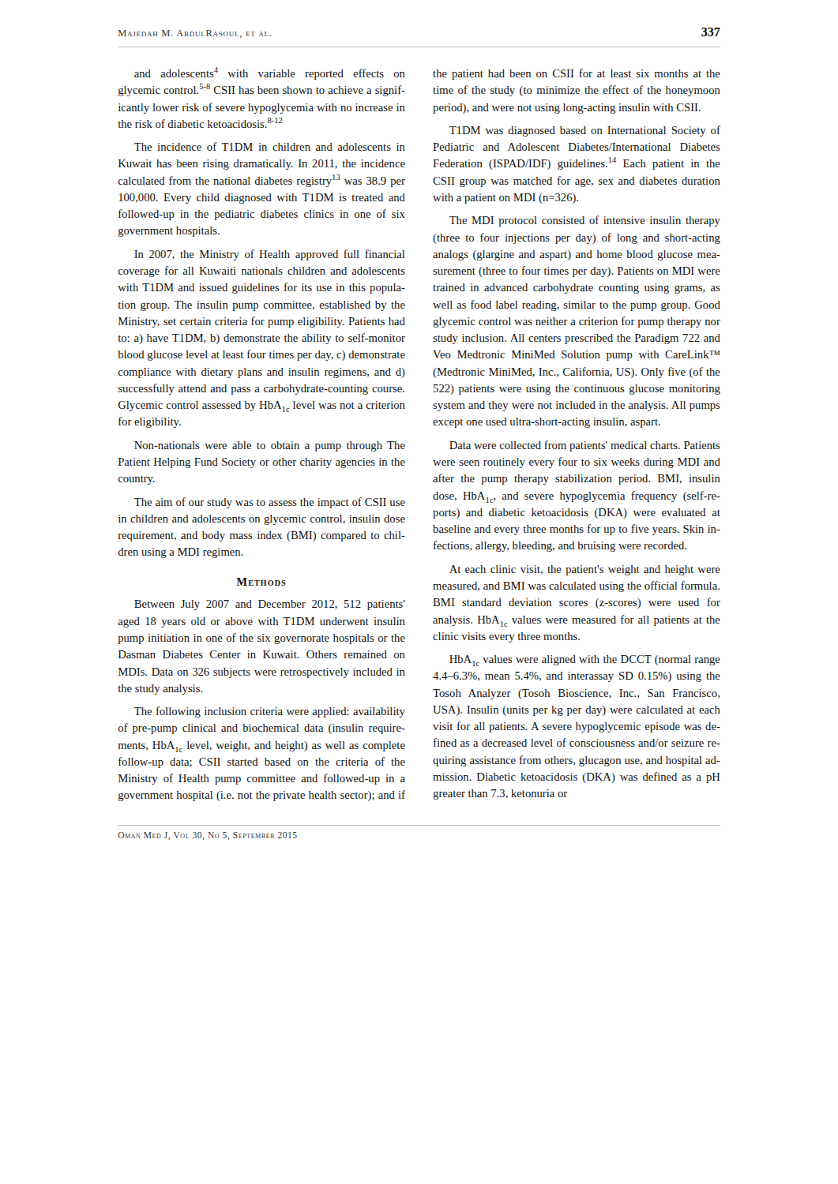Majedah M. AbdulRasoul, et al. 337
and adolescents4 with variable reported effects on glycemic control.5-8 CSII has been shown to achieve a significantly lower risk of severe hypoglycemia with no increase in the risk of diabetic ketoacidosis.8-12
The incidence of T1DM in children and adolescents in Kuwait has been rising dramatically. In 2011, the incidence calculated from the national diabetes registry13 was 38.9 per 100,000. Every child diagnosed with T1DM is treated and followed-up in the pediatric diabetes clinics in one of six government hospitals.
In 2007, the Ministry of Health approved full financial coverage for all Kuwaiti nationals children and adolescents with T1DM and issued guidelines for its use in this population group. The insulin pump committee, established by the Ministry, set certain criteria for pump eligibility. Patients had to: a) have T1DM, b) demonstrate the ability to self-monitor blood glucose level at least four times per day, c) demonstrate compliance with dietary plans and insulin regimens, and d) successfully attend and pass a carbohydrate-counting course. Glycemic control assessed by HbA1c level was not a criterion for eligibility.
Non-nationals were able to obtain a pump through The Patient Helping Fund Society or other charity agencies in the country.
The aim of our study was to assess the impact of CSII use in children and adolescents on glycemic control, insulin dose requirement, and body mass index (BMI) compared to children using a MDI regimen.
Methods
Between July 2007 and December 2012, 512 patients' aged 18 years old or above with T1DM underwent insulin pump initiation in one of the six governorate hospitals or the Dasman Diabetes Center in Kuwait. Others remained on MDIs. Data on 326 subjects were retrospectively included in the study analysis.
The following inclusion criteria were applied: availability of pre-pump clinical and biochemical data (insulin requirements, HbA1c level, weight, and height) as well as complete follow-up data; CSII started based on the criteria of the Ministry of Health pump committee and followed-up in a government hospital (i.e. not the private health sector); and if the patient had been on CSII for at least six months at the time of the study (to minimize the effect of the honeymoon period), and were not using long-acting insulin with CSII.
T1DM was diagnosed based on International Society of Pediatric and Adolescent Diabetes/International Diabetes Federation (ISPAD/IDF) guidelines.14 Each patient in the CSII group was matched for age, sex and diabetes duration with a patient on MDI (n=326).
The MDI protocol consisted of intensive insulin therapy (three to four injections per day) of long and short-acting analogs (glargine and aspart) and home blood glucose measurement (three to four times per day). Patients on MDI were trained in advanced carbohydrate counting using grams, as well as food label reading, similar to the pump group. Good glycemic control was neither a criterion for pump therapy nor study inclusion. All centers prescribed the Paradigm 722 and Veo Medtronic MiniMed Solution pump with CareLink™ (Medtronic MiniMed, Inc., California, US). Only five (of the 522) patients were using the continuous glucose monitoring system and they were not included in the analysis. All pumps except one used ultra-short-acting insulin, aspart.
Data were collected from patients' medical charts. Patients were seen routinely every four to six weeks during MDI and after the pump therapy stabilization period. BMI, insulin dose, HbA1c, and severe hypoglycemia frequency (self-reports) and diabetic ketoacidosis (DKA) were evaluated at baseline and every three months for up to five years. Skin infections, allergy, bleeding, and bruising were recorded.
At each clinic visit, the patient's weight and height were measured, and BMI was calculated using the official formula. BMI standard deviation scores (z-scores) were used for analysis. HbA1c values were measured for all patients at the clinic visits every three months.
HbA1c values were aligned with the DCCT (normal range 4.4–6.3%, mean 5.4%, and interassay SD 0.15%) using the Tosoh Analyzer (Tosoh Bioscience, Inc., San Francisco, USA). Insulin (units per kg per day) were calculated at each visit for all patients. A severe hypoglycemic episode was defined as a decreased level of consciousness and/or seizure requiring assistance from others, glucagon use, and hospital admission. Diabetic ketoacidosis (DKA) was defined as a pH greater than 7.3, ketonuria or
Oman Med J, Vol 30, No 5, September 2015